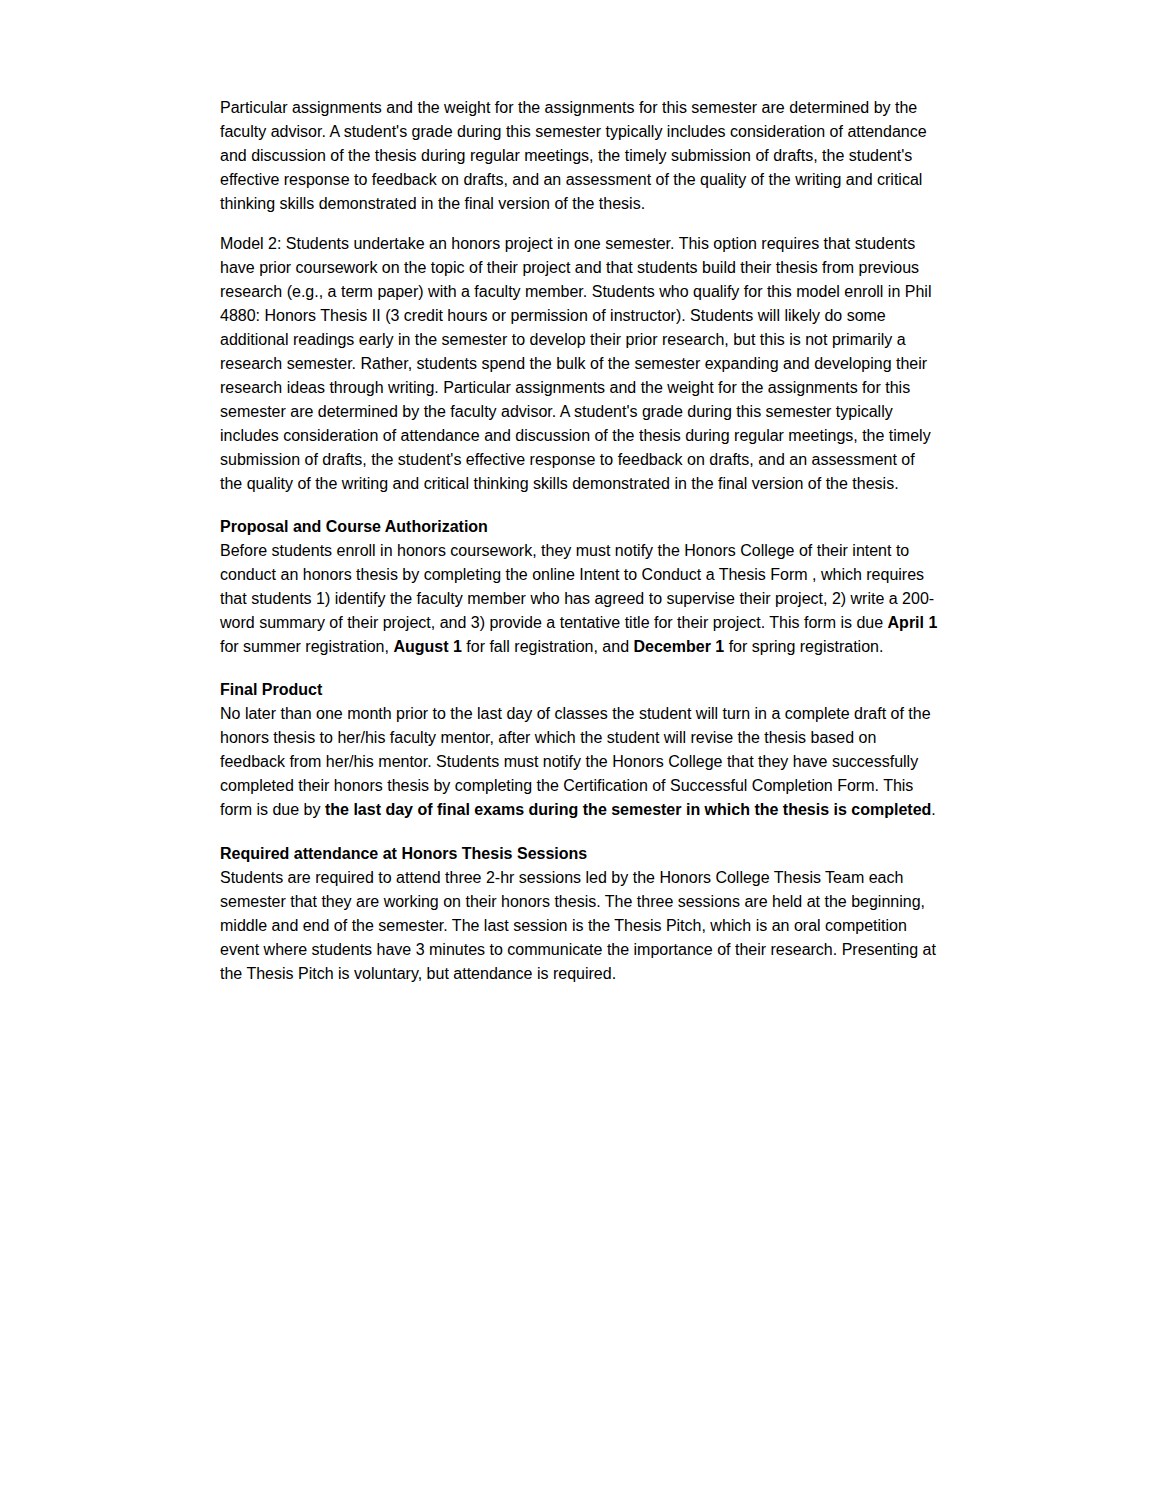Particular assignments and the weight for the assignments for this semester are determined by the faculty advisor. A student's grade during this semester typically includes consideration of attendance and discussion of the thesis during regular meetings, the timely submission of drafts, the student's effective response to feedback on drafts, and an assessment of the quality of the writing and critical thinking skills demonstrated in the final version of the thesis.
Model 2: Students undertake an honors project in one semester. This option requires that students have prior coursework on the topic of their project and that students build their thesis from previous research (e.g., a term paper) with a faculty member. Students who qualify for this model enroll in Phil 4880: Honors Thesis II (3 credit hours or permission of instructor). Students will likely do some additional readings early in the semester to develop their prior research, but this is not primarily a research semester. Rather, students spend the bulk of the semester expanding and developing their research ideas through writing. Particular assignments and the weight for the assignments for this semester are determined by the faculty advisor. A student's grade during this semester typically includes consideration of attendance and discussion of the thesis during regular meetings, the timely submission of drafts, the student's effective response to feedback on drafts, and an assessment of the quality of the writing and critical thinking skills demonstrated in the final version of the thesis.
Proposal and Course Authorization
Before students enroll in honors coursework, they must notify the Honors College of their intent to conduct an honors thesis by completing the online Intent to Conduct a Thesis Form , which requires that students 1) identify the faculty member who has agreed to supervise their project, 2) write a 200-word summary of their project, and 3) provide a tentative title for their project. This form is due April 1 for summer registration, August 1 for fall registration, and December 1 for spring registration.
Final Product
No later than one month prior to the last day of classes the student will turn in a complete draft of the honors thesis to her/his faculty mentor, after which the student will revise the thesis based on feedback from her/his mentor. Students must notify the Honors College that they have successfully completed their honors thesis by completing the Certification of Successful Completion Form. This form is due by the last day of final exams during the semester in which the thesis is completed.
Required attendance at Honors Thesis Sessions
Students are required to attend three 2-hr sessions led by the Honors College Thesis Team each semester that they are working on their honors thesis. The three sessions are held at the beginning, middle and end of the semester. The last session is the Thesis Pitch, which is an oral competition event where students have 3 minutes to communicate the importance of their research. Presenting at the Thesis Pitch is voluntary, but attendance is required.